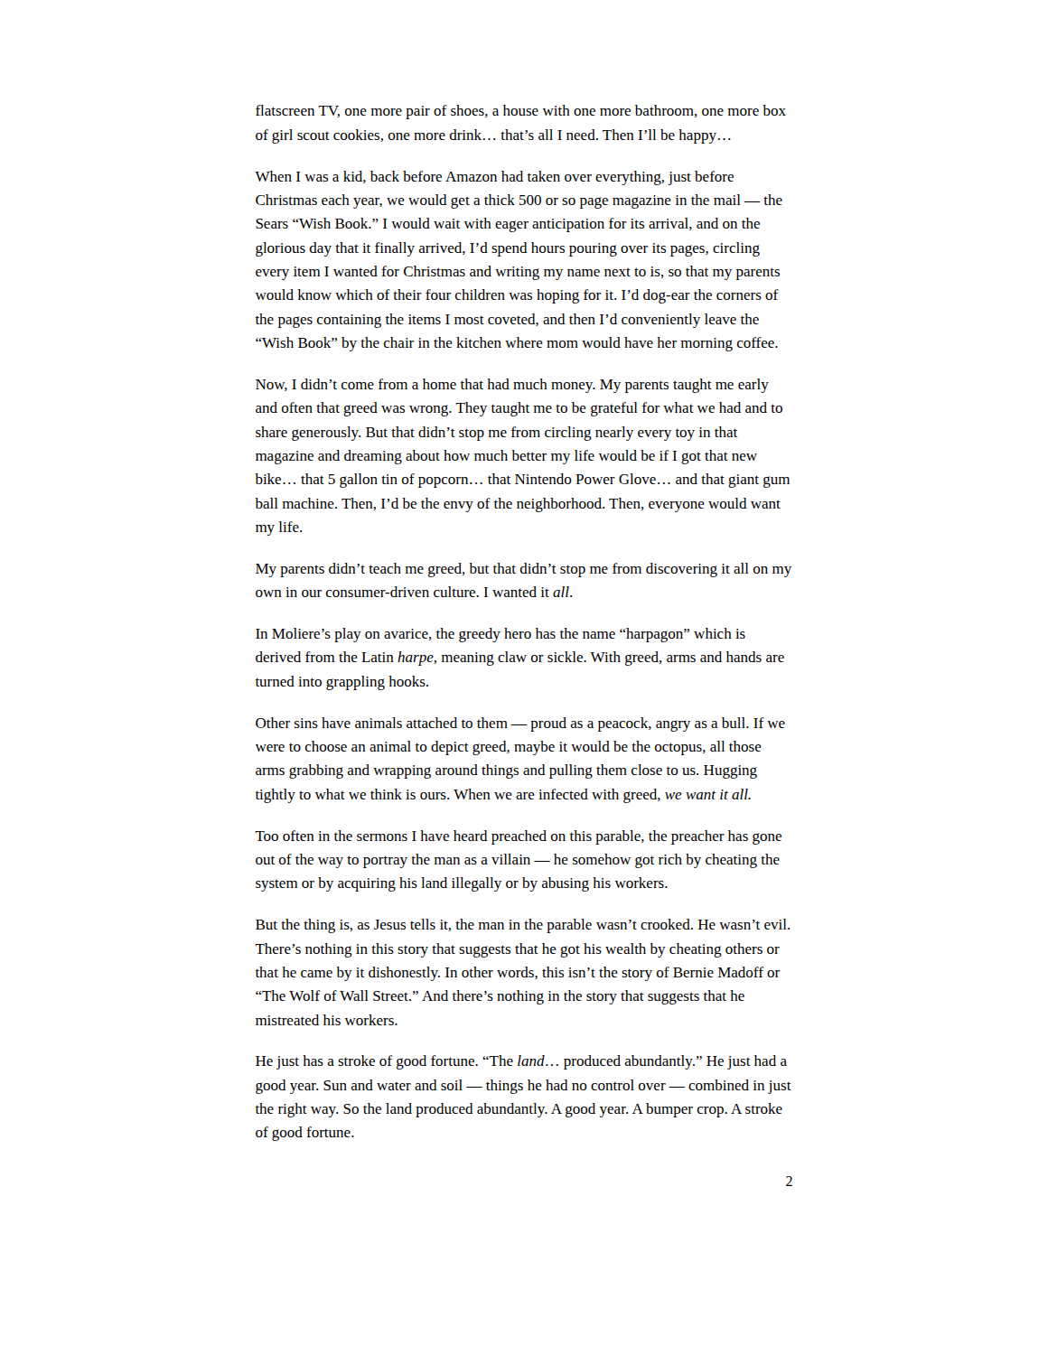flatscreen TV, one more pair of shoes, a house with one more bathroom, one more box of girl scout cookies, one more drink… that’s all I need. Then I’ll be happy…
When I was a kid, back before Amazon had taken over everything, just before Christmas each year, we would get a thick 500 or so page magazine in the mail — the Sears “Wish Book.” I would wait with eager anticipation for its arrival, and on the glorious day that it finally arrived, I’d spend hours pouring over its pages, circling every item I wanted for Christmas and writing my name next to is, so that my parents would know which of their four children was hoping for it. I’d dog-ear the corners of the pages containing the items I most coveted, and then I’d conveniently leave the “Wish Book” by the chair in the kitchen where mom would have her morning coffee.
Now, I didn’t come from a home that had much money. My parents taught me early and often that greed was wrong. They taught me to be grateful for what we had and to share generously. But that didn’t stop me from circling nearly every toy in that magazine and dreaming about how much better my life would be if I got that new bike… that 5 gallon tin of popcorn… that Nintendo Power Glove… and that giant gum ball machine. Then, I’d be the envy of the neighborhood. Then, everyone would want my life.
My parents didn’t teach me greed, but that didn’t stop me from discovering it all on my own in our consumer-driven culture. I wanted it all.
In Moliere’s play on avarice, the greedy hero has the name “harpagon” which is derived from the Latin harpe, meaning claw or sickle. With greed, arms and hands are turned into grappling hooks.
Other sins have animals attached to them — proud as a peacock, angry as a bull. If we were to choose an animal to depict greed, maybe it would be the octopus, all those arms grabbing and wrapping around things and pulling them close to us. Hugging tightly to what we think is ours. When we are infected with greed, we want it all.
Too often in the sermons I have heard preached on this parable, the preacher has gone out of the way to portray the man as a villain — he somehow got rich by cheating the system or by acquiring his land illegally or by abusing his workers.
But the thing is, as Jesus tells it, the man in the parable wasn’t crooked. He wasn’t evil. There’s nothing in this story that suggests that he got his wealth by cheating others or that he came by it dishonestly. In other words, this isn’t the story of Bernie Madoff or “The Wolf of Wall Street.” And there’s nothing in the story that suggests that he mistreated his workers.
He just has a stroke of good fortune. “The land… produced abundantly.” He just had a good year. Sun and water and soil — things he had no control over — combined in just the right way. So the land produced abundantly. A good year. A bumper crop. A stroke of good fortune.
2